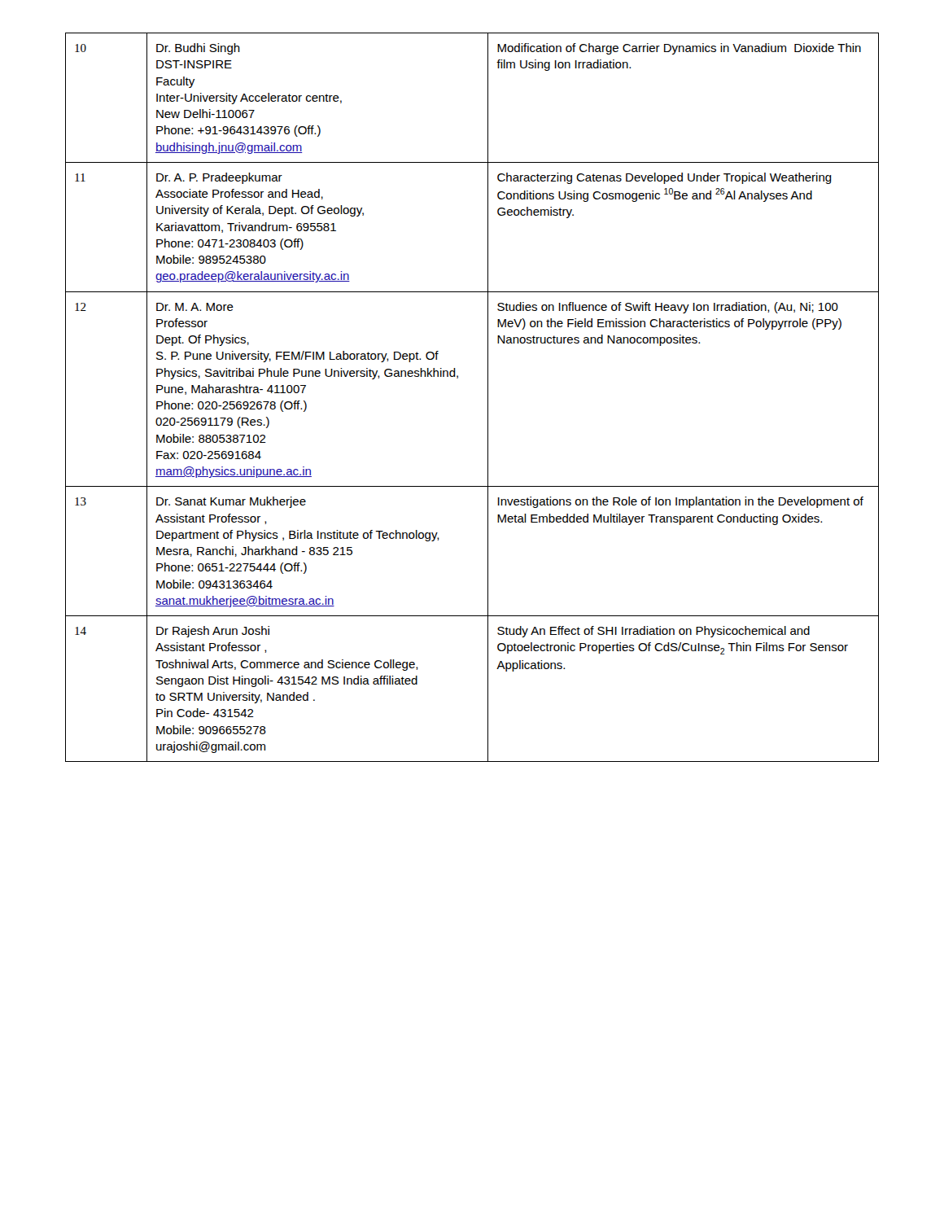| 10 | Dr. Budhi Singh DST-INSPIRE Faculty Inter-University Accelerator centre, New Delhi-110067 Phone: +91-9643143976 (Off.) budhisingh.jnu@gmail.com | Modification of Charge Carrier Dynamics in Vanadium Dioxide Thin film Using Ion Irradiation. |
| 11 | Dr. A. P. Pradeepkumar Associate Professor and Head, University of Kerala, Dept. Of Geology, Kariavattom, Trivandrum- 695581 Phone: 0471-2308403 (Off) Mobile: 9895245380 geo.pradeep@keralauniversity.ac.in | Characterzing Catenas Developed Under Tropical Weathering Conditions Using Cosmogenic 10 Be and 26 Al Analyses And Geochemistry. |
| 12 | Dr. M. A. More Professor Dept. Of Physics, S. P. Pune University, FEM/FIM Laboratory, Dept. Of Physics, Savitribai Phule Pune University, Ganeshkhind, Pune, Maharashtra- 411007 Phone: 020-25692678 (Off.) 020-25691179 (Res.) Mobile: 8805387102 Fax: 020-25691684 mam@physics.unipune.ac.in | Studies on Influence of Swift Heavy Ion Irradiation, (Au, Ni; 100 MeV) on the Field Emission Characteristics of Polypyrrole (PPy) Nanostructures and Nanocomposites. |
| 13 | Dr. Sanat Kumar Mukherjee Assistant Professor , Department of Physics , Birla Institute of Technology, Mesra, Ranchi, Jharkhand - 835 215 Phone: 0651-2275444 (Off.) Mobile: 09431363464 sanat.mukherjee@bitmesra.ac.in | Investigations on the Role of Ion Implantation in the Development of Metal Embedded Multilayer Transparent Conducting Oxides. |
| 14 | Dr Rajesh Arun Joshi Assistant Professor , Toshniwal Arts, Commerce and Science College, Sengaon Dist Hingoli- 431542 MS India affiliated to SRTM University, Nanded . Pin Code- 431542 Mobile: 9096655278 urajoshi@gmail.com | Study An Effect of SHI Irradiation on Physicochemical and Optoelectronic Properties Of CdS/CuInse 2 Thin Films For Sensor Applications. |